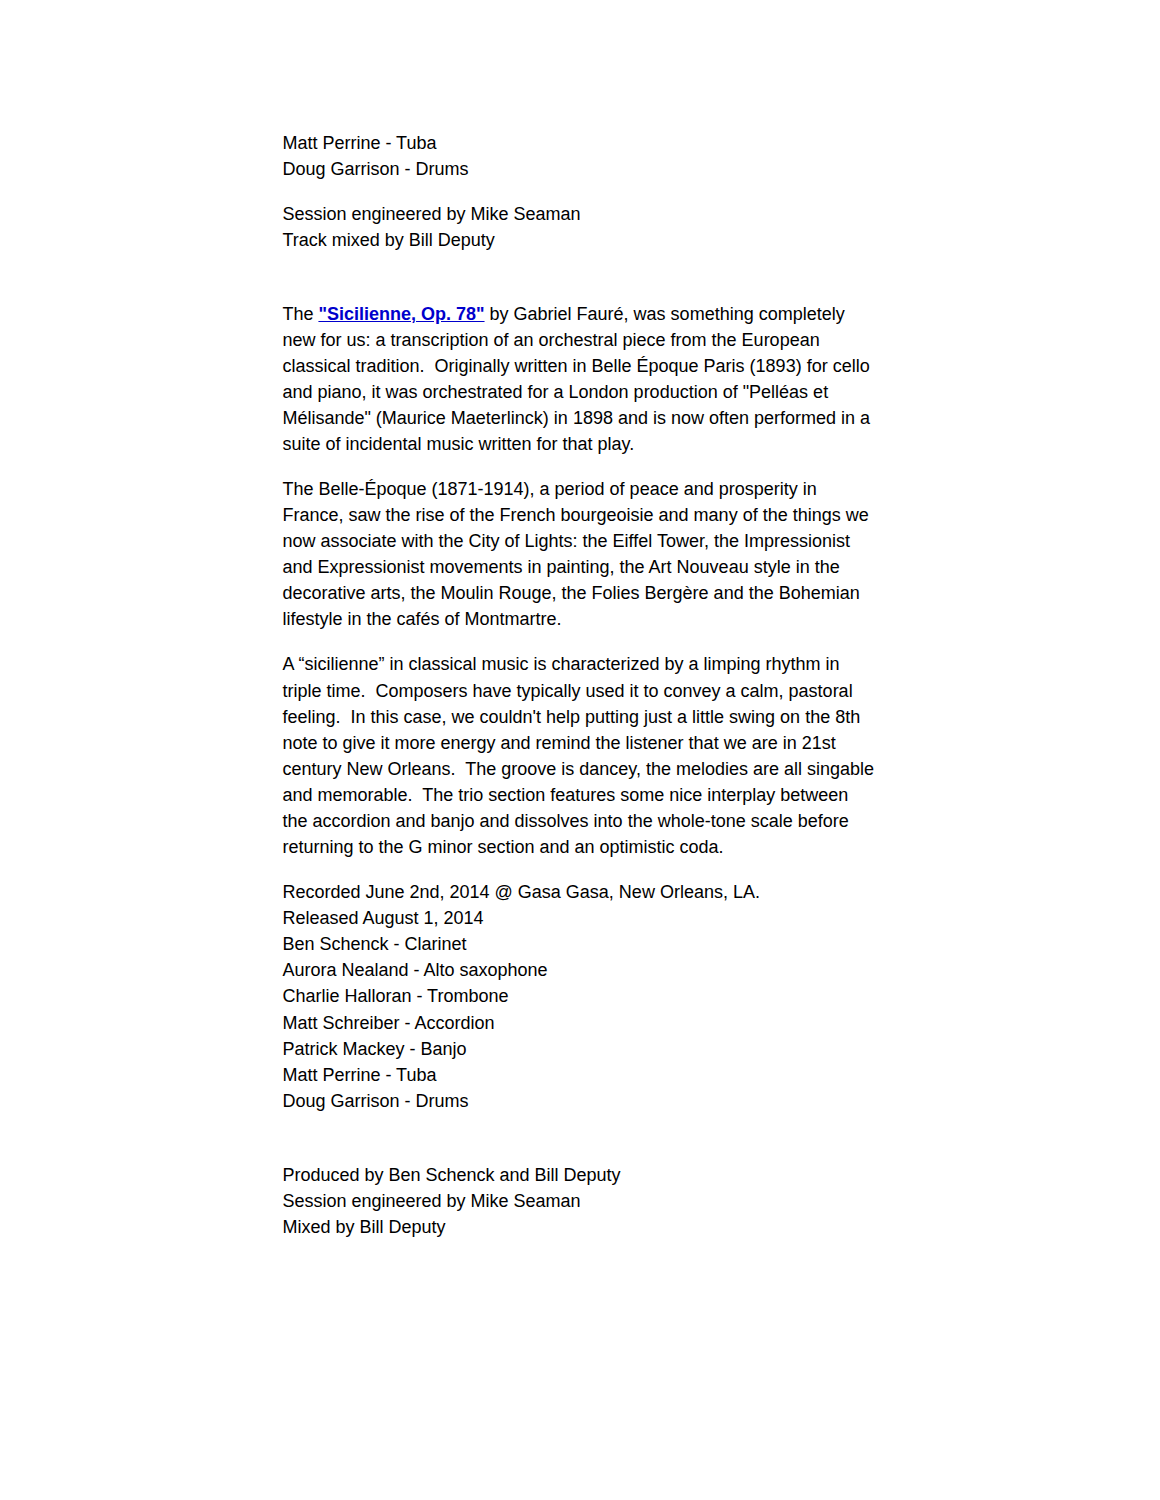Matt Perrine - Tuba
Doug Garrison - Drums
Session engineered by Mike Seaman
Track mixed by Bill Deputy
The "Sicilienne, Op. 78" by Gabriel Fauré, was something completely new for us: a transcription of an orchestral piece from the European classical tradition. Originally written in Belle Époque Paris (1893) for cello and piano, it was orchestrated for a London production of "Pelléas et Mélisande" (Maurice Maeterlinck) in 1898 and is now often performed in a suite of incidental music written for that play.
The Belle-Époque (1871-1914), a period of peace and prosperity in France, saw the rise of the French bourgeoisie and many of the things we now associate with the City of Lights: the Eiffel Tower, the Impressionist and Expressionist movements in painting, the Art Nouveau style in the decorative arts, the Moulin Rouge, the Folies Bergère and the Bohemian lifestyle in the cafés of Montmartre.
A “sicilienne” in classical music is characterized by a limping rhythm in triple time. Composers have typically used it to convey a calm, pastoral feeling. In this case, we couldn't help putting just a little swing on the 8th note to give it more energy and remind the listener that we are in 21st century New Orleans. The groove is dancey, the melodies are all singable and memorable. The trio section features some nice interplay between the accordion and banjo and dissolves into the whole-tone scale before returning to the G minor section and an optimistic coda.
Recorded June 2nd, 2014 @ Gasa Gasa, New Orleans, LA.
Released August 1, 2014
Ben Schenck - Clarinet
Aurora Nealand - Alto saxophone
Charlie Halloran - Trombone
Matt Schreiber - Accordion
Patrick Mackey - Banjo
Matt Perrine - Tuba
Doug Garrison - Drums
Produced by Ben Schenck and Bill Deputy
Session engineered by Mike Seaman
Mixed by Bill Deputy